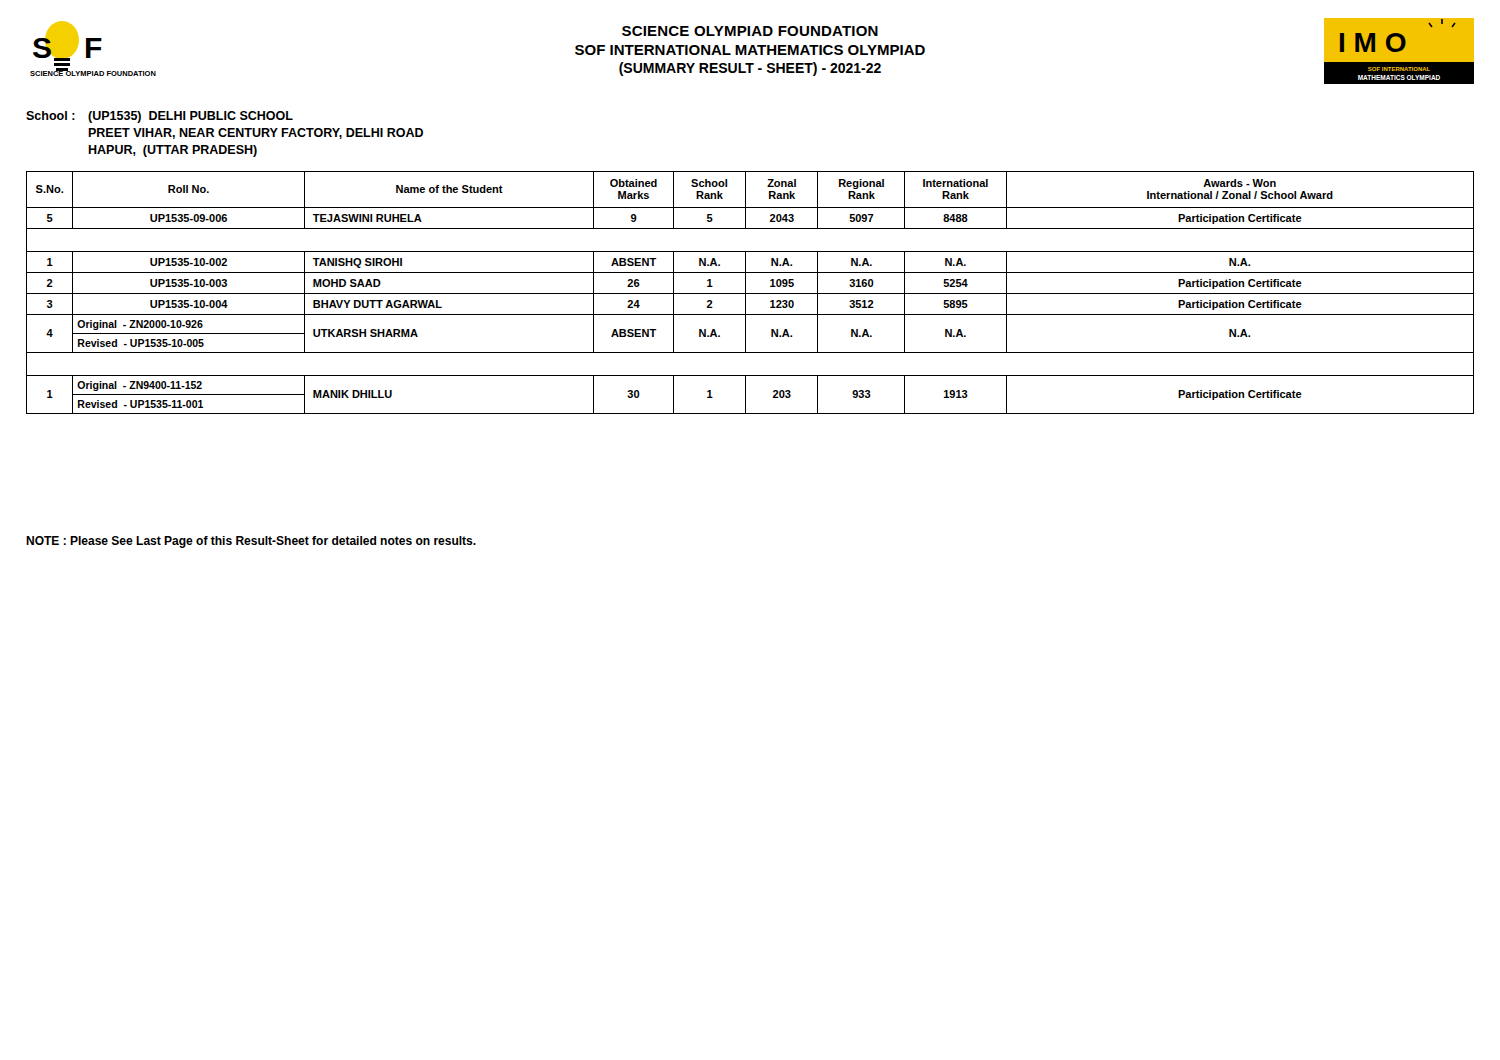S F SCIENCE OLYMPIAD FOUNDATION
SCIENCE OLYMPIAD FOUNDATION
SOF INTERNATIONAL MATHEMATICS OLYMPIAD
(SUMMARY RESULT - SHEET) - 2021-22
I M O SOF INTERNATIONAL MATHEMATICS OLYMPIAD
School :(UP1535) DELHI PUBLIC SCHOOL
PREET VIHAR, NEAR CENTURY FACTORY, DELHI ROAD
HAPUR, (UTTAR PRADESH)
| S.No. | Roll No. | Name of the Student | Obtained Marks | School Rank | Zonal Rank | Regional Rank | International Rank | Awards - Won International / Zonal / School Award |
| --- | --- | --- | --- | --- | --- | --- | --- | --- |
| 5 | UP1535-09-006 | TEJASWINI RUHELA | 9 | 5 | 2043 | 5097 | 8488 | Participation Certificate |
| 1 | UP1535-10-002 | TANISHQ SIROHI | ABSENT | N.A. | N.A. | N.A. | N.A. | N.A. |
| 2 | UP1535-10-003 | MOHD SAAD | 26 | 1 | 1095 | 3160 | 5254 | Participation Certificate |
| 3 | UP1535-10-004 | BHAVY DUTT AGARWAL | 24 | 2 | 1230 | 3512 | 5895 | Participation Certificate |
| 4 | Original - ZN2000-10-926 Revised - UP1535-10-005 | UTKARSH SHARMA | ABSENT | N.A. | N.A. | N.A. | N.A. | N.A. |
| 1 | Original - ZN9400-11-152 Revised - UP1535-11-001 | MANIK DHILLU | 30 | 1 | 203 | 933 | 1913 | Participation Certificate |
NOTE : Please See Last Page of this Result-Sheet for detailed notes on results.